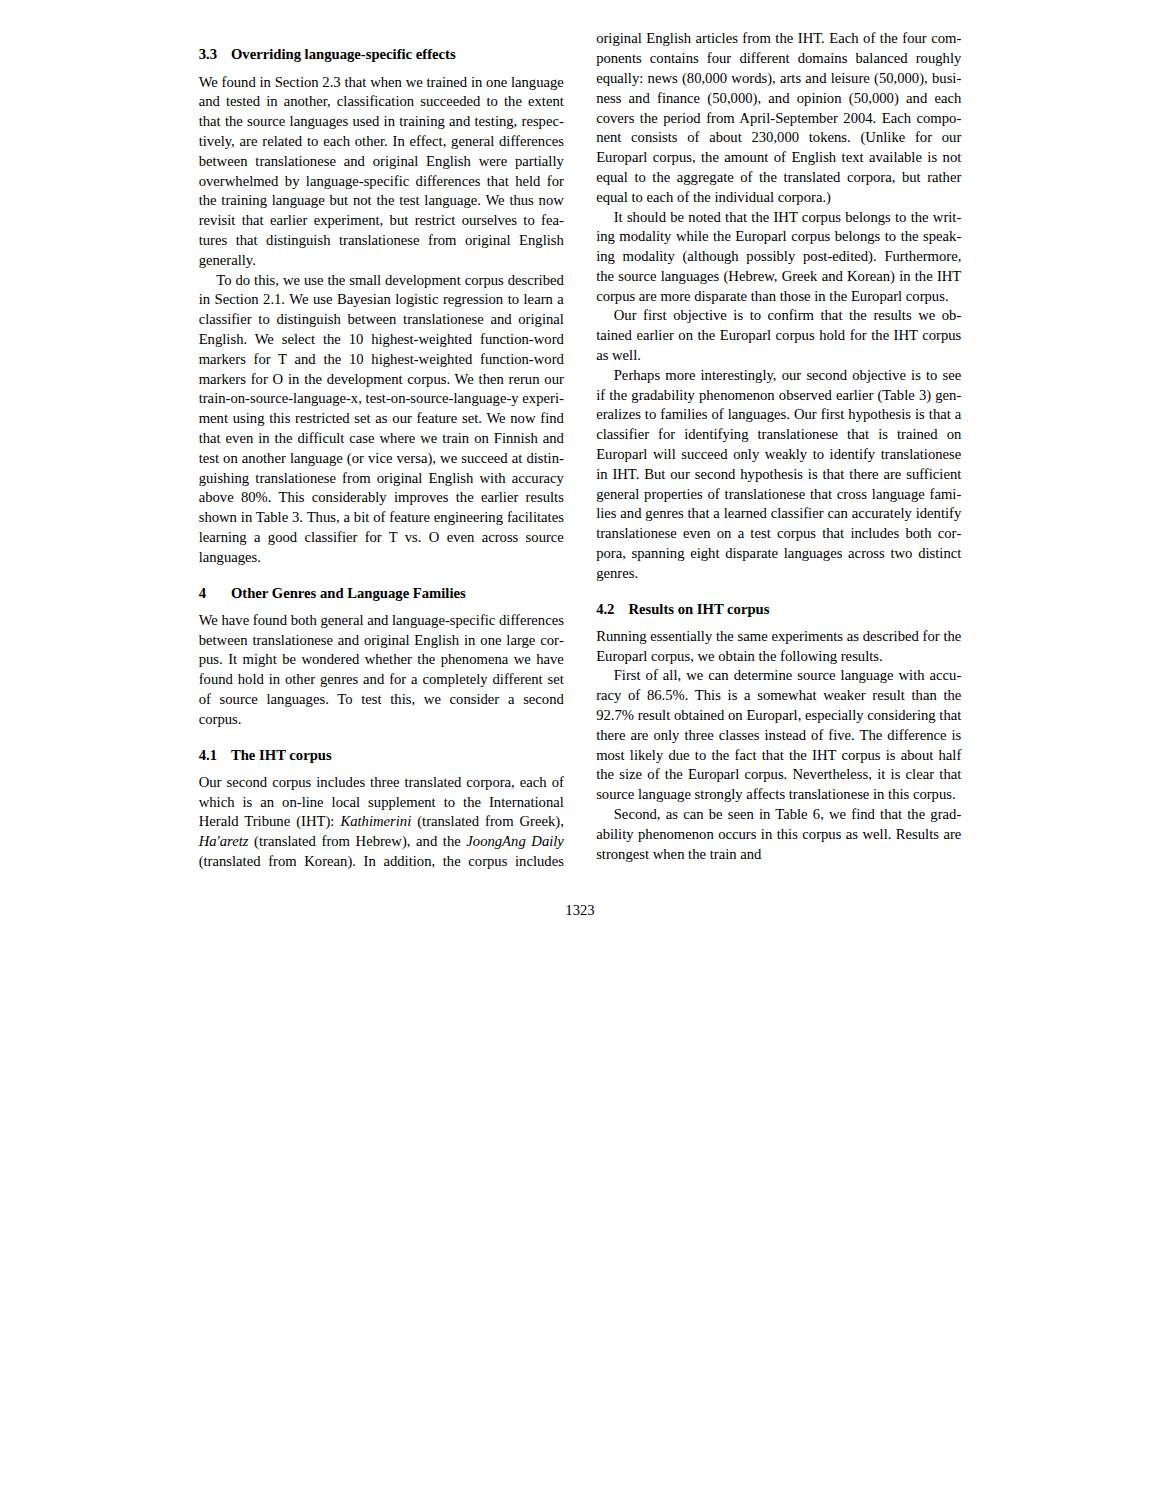3.3 Overriding language-specific effects
We found in Section 2.3 that when we trained in one language and tested in another, classification succeeded to the extent that the source languages used in training and testing, respectively, are related to each other. In effect, general differences between translationese and original English were partially overwhelmed by language-specific differences that held for the training language but not the test language. We thus now revisit that earlier experiment, but restrict ourselves to features that distinguish translationese from original English generally.
To do this, we use the small development corpus described in Section 2.1. We use Bayesian logistic regression to learn a classifier to distinguish between translationese and original English. We select the 10 highest-weighted function-word markers for T and the 10 highest-weighted function-word markers for O in the development corpus. We then rerun our train-on-source-language-x, test-on-source-language-y experiment using this restricted set as our feature set. We now find that even in the difficult case where we train on Finnish and test on another language (or vice versa), we succeed at distinguishing translationese from original English with accuracy above 80%. This considerably improves the earlier results shown in Table 3. Thus, a bit of feature engineering facilitates learning a good classifier for T vs. O even across source languages.
4 Other Genres and Language Families
We have found both general and language-specific differences between translationese and original English in one large corpus. It might be wondered whether the phenomena we have found hold in other genres and for a completely different set of source languages. To test this, we consider a second corpus.
4.1 The IHT corpus
Our second corpus includes three translated corpora, each of which is an on-line local supplement to the International Herald Tribune (IHT): Kathimerini (translated from Greek), Ha'aretz (translated from Hebrew), and the JoongAng Daily (translated from Korean). In addition, the corpus includes original English articles from the IHT. Each of the four components contains four different domains balanced roughly equally: news (80,000 words), arts and leisure (50,000), business and finance (50,000), and opinion (50,000) and each covers the period from April-September 2004. Each component consists of about 230,000 tokens. (Unlike for our Europarl corpus, the amount of English text available is not equal to the aggregate of the translated corpora, but rather equal to each of the individual corpora.)
It should be noted that the IHT corpus belongs to the writing modality while the Europarl corpus belongs to the speaking modality (although possibly post-edited). Furthermore, the source languages (Hebrew, Greek and Korean) in the IHT corpus are more disparate than those in the Europarl corpus.
Our first objective is to confirm that the results we obtained earlier on the Europarl corpus hold for the IHT corpus as well.
Perhaps more interestingly, our second objective is to see if the gradability phenomenon observed earlier (Table 3) generalizes to families of languages. Our first hypothesis is that a classifier for identifying translationese that is trained on Europarl will succeed only weakly to identify translationese in IHT. But our second hypothesis is that there are sufficient general properties of translationese that cross language families and genres that a learned classifier can accurately identify translationese even on a test corpus that includes both corpora, spanning eight disparate languages across two distinct genres.
4.2 Results on IHT corpus
Running essentially the same experiments as described for the Europarl corpus, we obtain the following results.
First of all, we can determine source language with accuracy of 86.5%. This is a somewhat weaker result than the 92.7% result obtained on Europarl, especially considering that there are only three classes instead of five. The difference is most likely due to the fact that the IHT corpus is about half the size of the Europarl corpus. Nevertheless, it is clear that source language strongly affects translationese in this corpus.
Second, as can be seen in Table 6, we find that the gradability phenomenon occurs in this corpus as well. Results are strongest when the train and
1323